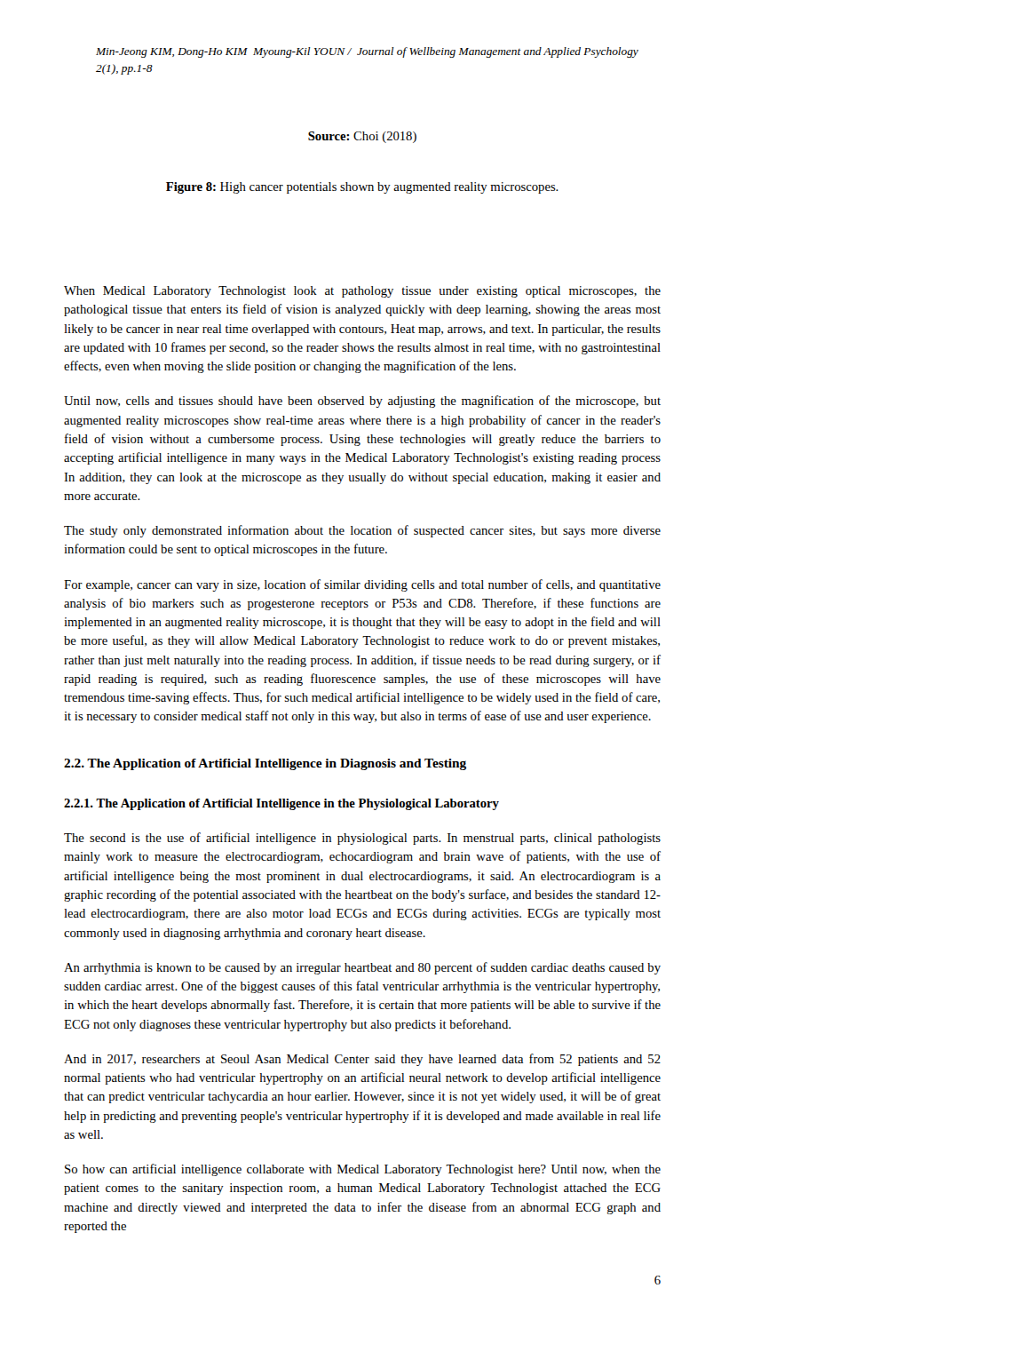Min-Jeong KIM, Dong-Ho KIM Myoung-Kil YOUN / Journal of Wellbeing Management and Applied Psychology 2(1), pp.1-8
Source: Choi (2018)
Figure 8: High cancer potentials shown by augmented reality microscopes.
When Medical Laboratory Technologist look at pathology tissue under existing optical microscopes, the pathological tissue that enters its field of vision is analyzed quickly with deep learning, showing the areas most likely to be cancer in near real time overlapped with contours, Heat map, arrows, and text. In particular, the results are updated with 10 frames per second, so the reader shows the results almost in real time, with no gastrointestinal effects, even when moving the slide position or changing the magnification of the lens.
Until now, cells and tissues should have been observed by adjusting the magnification of the microscope, but augmented reality microscopes show real-time areas where there is a high probability of cancer in the reader's field of vision without a cumbersome process. Using these technologies will greatly reduce the barriers to accepting artificial intelligence in many ways in the Medical Laboratory Technologist's existing reading process In addition, they can look at the microscope as they usually do without special education, making it easier and more accurate.
The study only demonstrated information about the location of suspected cancer sites, but says more diverse information could be sent to optical microscopes in the future.
For example, cancer can vary in size, location of similar dividing cells and total number of cells, and quantitative analysis of bio markers such as progesterone receptors or P53s and CD8. Therefore, if these functions are implemented in an augmented reality microscope, it is thought that they will be easy to adopt in the field and will be more useful, as they will allow Medical Laboratory Technologist to reduce work to do or prevent mistakes, rather than just melt naturally into the reading process. In addition, if tissue needs to be read during surgery, or if rapid reading is required, such as reading fluorescence samples, the use of these microscopes will have tremendous time-saving effects. Thus, for such medical artificial intelligence to be widely used in the field of care, it is necessary to consider medical staff not only in this way, but also in terms of ease of use and user experience.
2.2. The Application of Artificial Intelligence in Diagnosis and Testing
2.2.1. The Application of Artificial Intelligence in the Physiological Laboratory
The second is the use of artificial intelligence in physiological parts. In menstrual parts, clinical pathologists mainly work to measure the electrocardiogram, echocardiogram and brain wave of patients, with the use of artificial intelligence being the most prominent in dual electrocardiograms, it said. An electrocardiogram is a graphic recording of the potential associated with the heartbeat on the body's surface, and besides the standard 12-lead electrocardiogram, there are also motor load ECGs and ECGs during activities. ECGs are typically most commonly used in diagnosing arrhythmia and coronary heart disease.
An arrhythmia is known to be caused by an irregular heartbeat and 80 percent of sudden cardiac deaths caused by sudden cardiac arrest. One of the biggest causes of this fatal ventricular arrhythmia is the ventricular hypertrophy, in which the heart develops abnormally fast. Therefore, it is certain that more patients will be able to survive if the ECG not only diagnoses these ventricular hypertrophy but also predicts it beforehand.
And in 2017, researchers at Seoul Asan Medical Center said they have learned data from 52 patients and 52 normal patients who had ventricular hypertrophy on an artificial neural network to develop artificial intelligence that can predict ventricular tachycardia an hour earlier. However, since it is not yet widely used, it will be of great help in predicting and preventing people's ventricular hypertrophy if it is developed and made available in real life as well.
So how can artificial intelligence collaborate with Medical Laboratory Technologist here? Until now, when the patient comes to the sanitary inspection room, a human Medical Laboratory Technologist attached the ECG machine and directly viewed and interpreted the data to infer the disease from an abnormal ECG graph and reported the
6